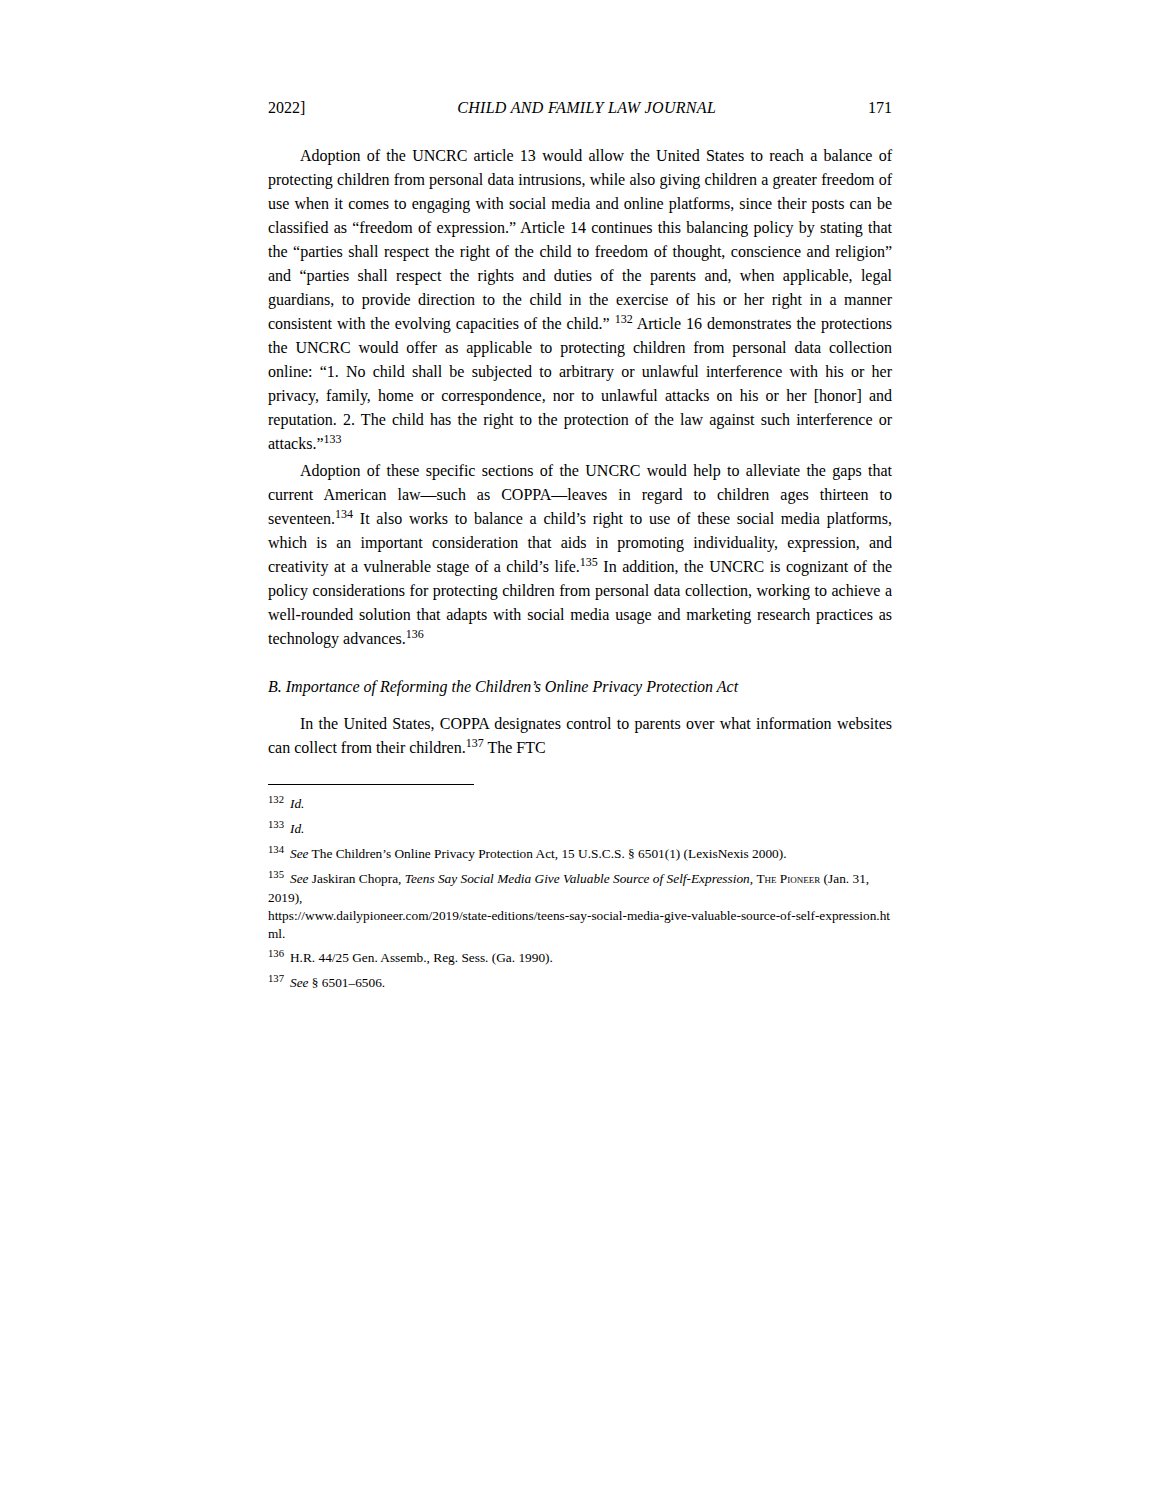2022] Child and Family Law Journal 171
Adoption of the UNCRC article 13 would allow the United States to reach a balance of protecting children from personal data intrusions, while also giving children a greater freedom of use when it comes to engaging with social media and online platforms, since their posts can be classified as “freedom of expression.” Article 14 continues this balancing policy by stating that the “parties shall respect the right of the child to freedom of thought, conscience and religion” and “parties shall respect the rights and duties of the parents and, when applicable, legal guardians, to provide direction to the child in the exercise of his or her right in a manner consistent with the evolving capacities of the child.” 132 Article 16 demonstrates the protections the UNCRC would offer as applicable to protecting children from personal data collection online: “1. No child shall be subjected to arbitrary or unlawful interference with his or her privacy, family, home or correspondence, nor to unlawful attacks on his or her [honor] and reputation. 2. The child has the right to the protection of the law against such interference or attacks.”133
Adoption of these specific sections of the UNCRC would help to alleviate the gaps that current American law—such as COPPA—leaves in regard to children ages thirteen to seventeen.134 It also works to balance a child’s right to use of these social media platforms, which is an important consideration that aids in promoting individuality, expression, and creativity at a vulnerable stage of a child’s life.135 In addition, the UNCRC is cognizant of the policy considerations for protecting children from personal data collection, working to achieve a well-rounded solution that adapts with social media usage and marketing research practices as technology advances.136
B. Importance of Reforming the Children’s Online Privacy Protection Act
In the United States, COPPA designates control to parents over what information websites can collect from their children.137 The FTC
132 Id.
133 Id.
134 See The Children’s Online Privacy Protection Act, 15 U.S.C.S. § 6501(1) (LexisNexis 2000).
135 See Jaskiran Chopra, Teens Say Social Media Give Valuable Source of Self-Expression, The Pioneer (Jan. 31, 2019),
https://www.dailypioneer.com/2019/state-editions/teens-say-social-media-give-valuable-source-of-self-expression.html.
136 H.R. 44/25 Gen. Assemb., Reg. Sess. (Ga. 1990).
137 See § 6501–6506.